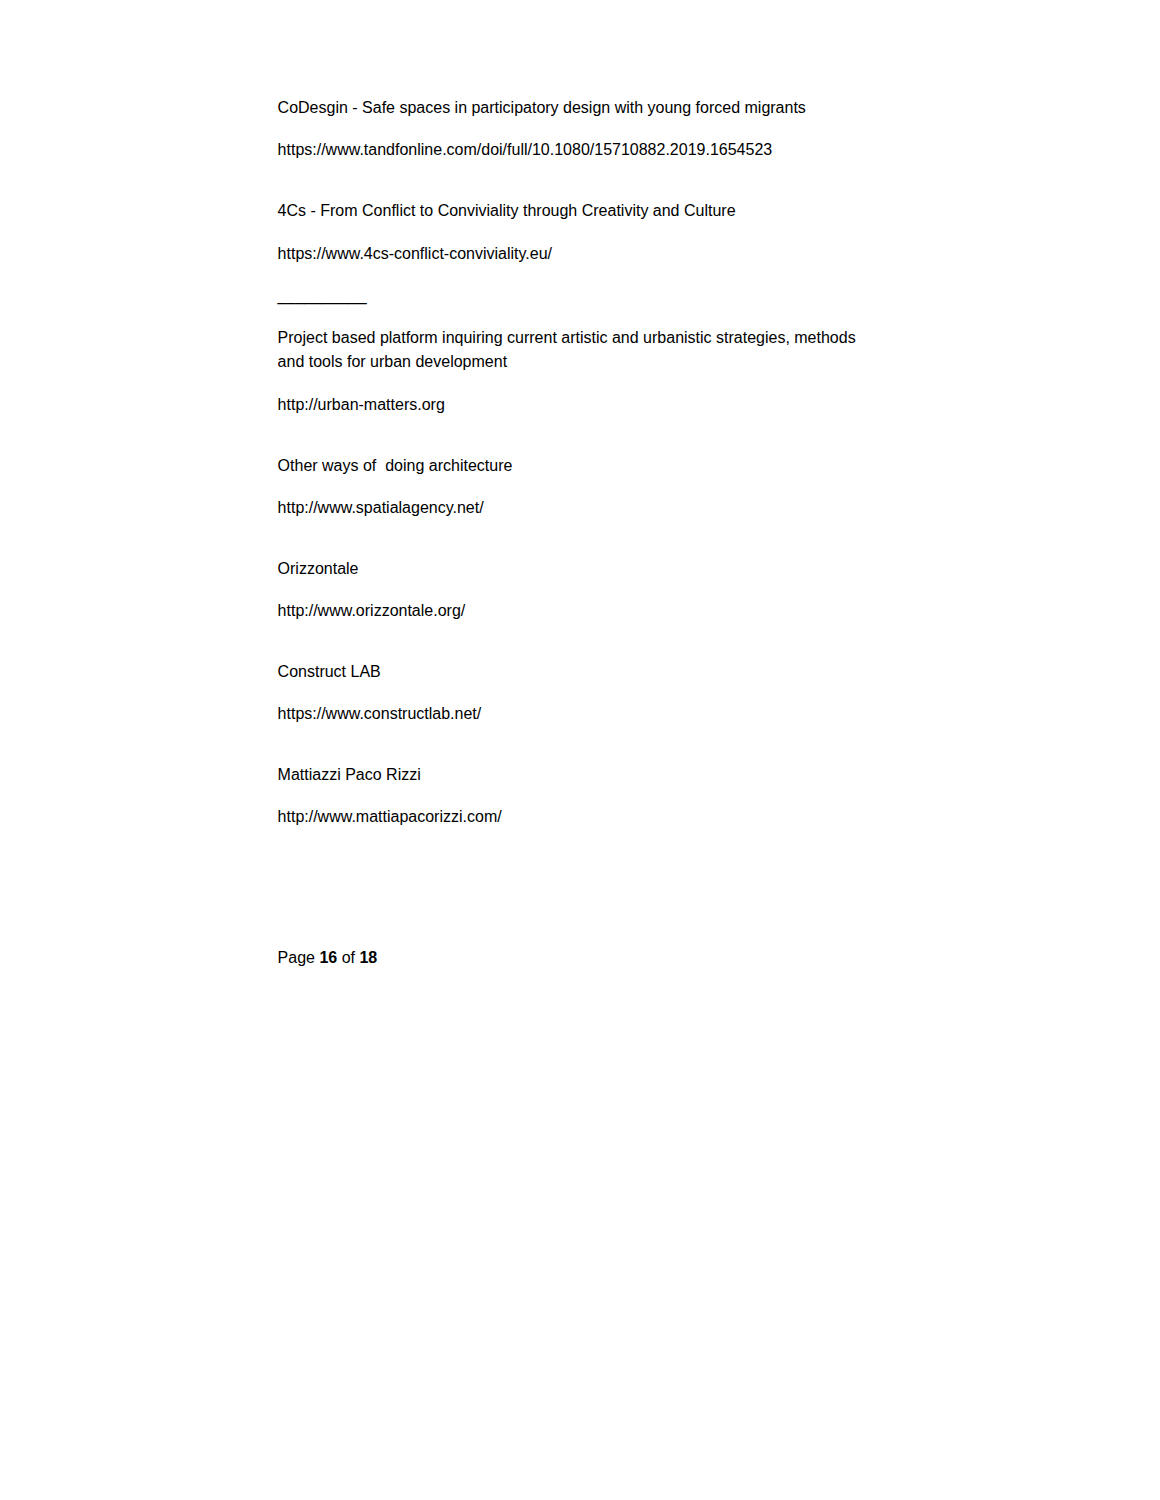CoDesgin - Safe spaces in participatory design with young forced migrants
https://www.tandfonline.com/doi/full/10.1080/15710882.2019.1654523
4Cs - From Conflict to Conviviality through Creativity and Culture
https://www.4cs-conflict-conviviality.eu/
__________
Project based platform inquiring current artistic and urbanistic strategies, methods and tools for urban development
http://urban-matters.org
Other ways of doing architecture
http://www.spatialagency.net/
Orizzontale
http://www.orizzontale.org/
Construct LAB
https://www.constructlab.net/
Mattiazzi Paco Rizzi
http://www.mattiapacorizzi.com/
Page 16 of 18